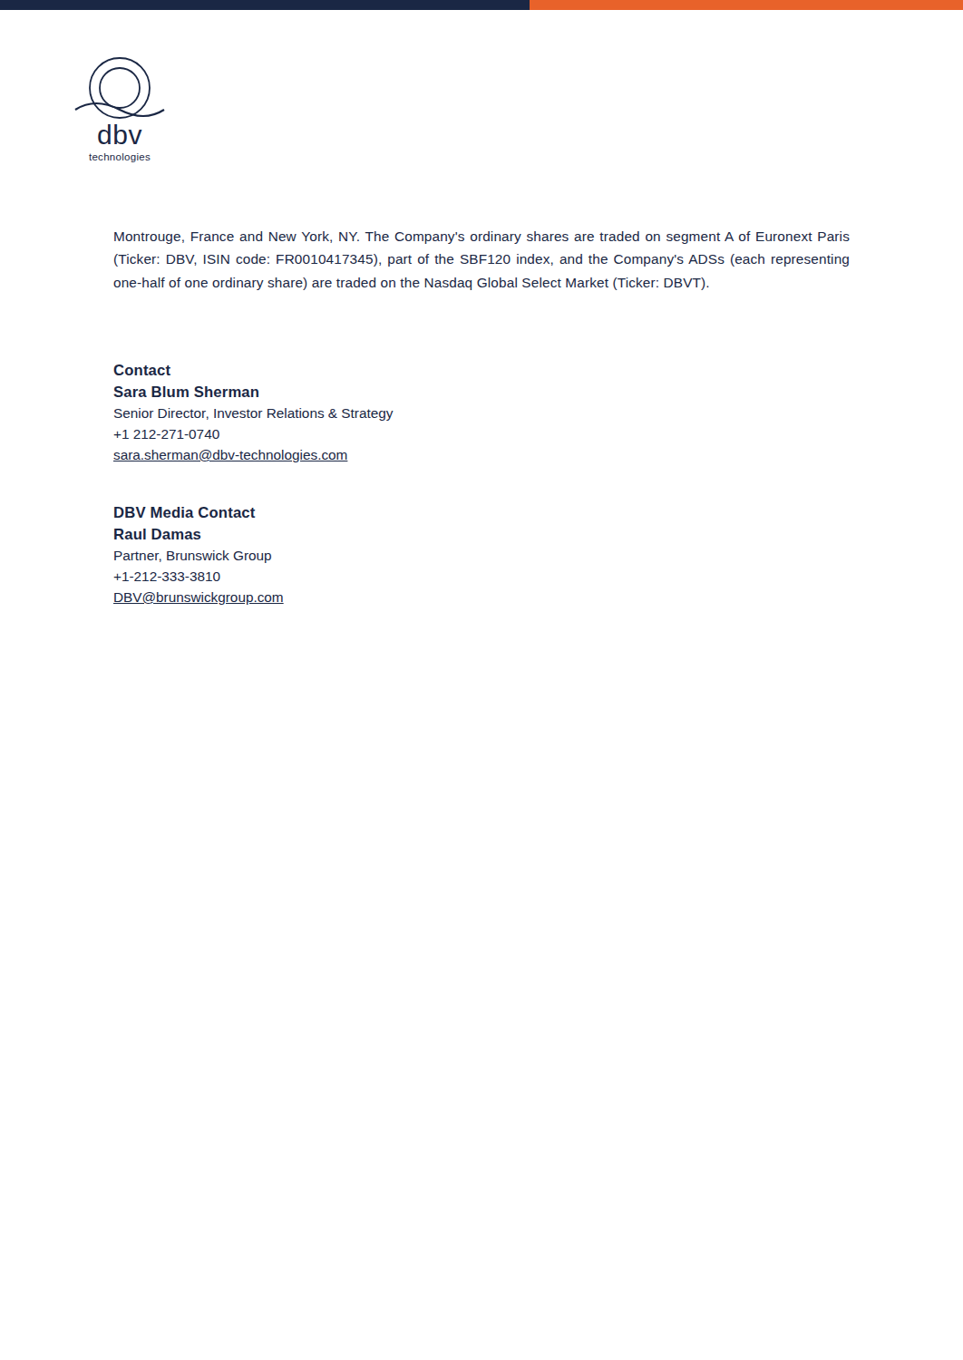dbv technologies
Montrouge, France and New York, NY. The Company's ordinary shares are traded on segment A of Euronext Paris (Ticker: DBV, ISIN code: FR0010417345), part of the SBF120 index, and the Company's ADSs (each representing one-half of one ordinary share) are traded on the Nasdaq Global Select Market (Ticker: DBVT).
Contact
Sara Blum Sherman
Senior Director, Investor Relations & Strategy
+1 212-271-0740
sara.sherman@dbv-technologies.com
DBV Media Contact
Raul Damas
Partner, Brunswick Group
+1-212-333-3810
DBV@brunswickgroup.com